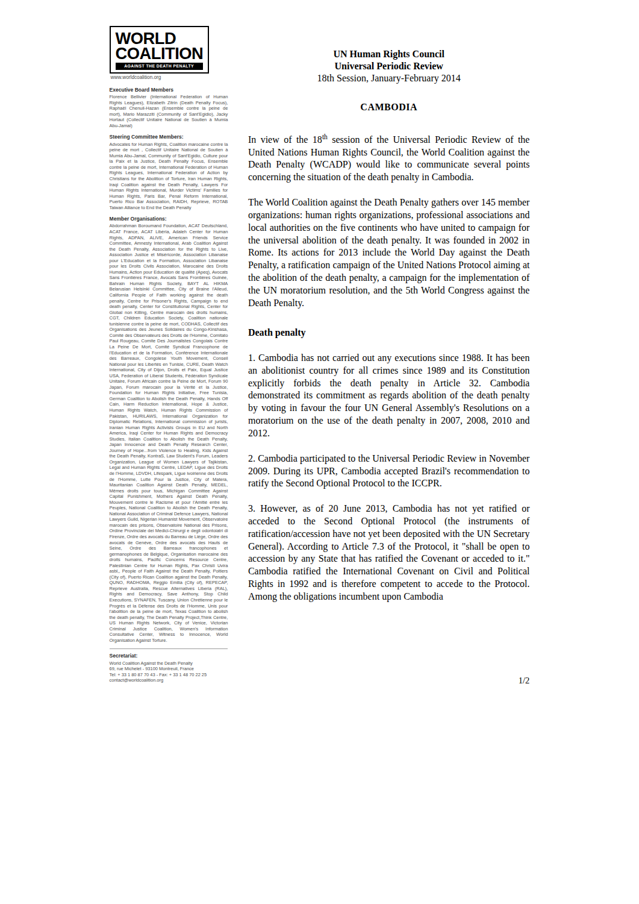WORLD
COALITION
Against the Death Penalty
www.worldcoalition.org
Executive Board Members
Florence Bellivier (International Federation of Human Rights Leagues), Elizabeth Zitrin (Death Penalty Focus), Raphaël Chenuil-Hazan (Ensemble contre la peine de mort), Mario Marazziti (Community of Sant'Egidio), Jacky Hortaut (Collectif Unitaire National de Soutien à Mumia Abu-Jamal)
Steering Committee Members:
Advocates for Human Rights, Coalition marocaine contre la peine de mort , Collectif Unitaire National de Soutien à Mumia Abu-Jamal, Community of Sant'Egidio, Culture pour la Paix et la Justice, Death Penalty Focus, Ensemble contre la peine de mort, International Federation of Human Rights Leagues, International Federation of Action by Christians for the Abolition of Torture, Iran Human Rights, Iraqi Coalition against the Death Penalty, Lawyers For Human Rights International, Murder Victims' Families for Human Rights, Paris Bar, Penal Reform International, Puerto Rico Bar Association, RAIDH, Reprieve, ROTAB Taiwan Alliance to End the Death Penalty
Member Organisations:
Abdorrahman Boroumand Foundation, ACAT Deutschland, ACAT France, ACAT Libéria, Adaleh Center for Human Rights, ADPAN, ALIVE, American Friends Service Committee, Amnesty International, Arab Coalition Against the Death Penalty, Association for the Rights to Live, Association Justice et Miséricorde, Association Libanaise pour L'Education et la Formation, Association Libanaise pour les Droits Civils Association, Marocaine des Droits Humains, Action pour Education de qualité (Apeq), Avocats Sans Frontières France, Avocats Sans Frontières Guinée, Bahrain Human Rights Society, BAYT AL HIKMA Belarusian Helsinki Committee, City of Braine l'Alleud, California People of Faith working against the death penalty, Centre for Prisoner's Rights, Campaign to end death penalty, Center for Constitutional Rights, Center for Global non Killing, Centre marocain des droits humains, CGT, Children Education Society, Coalition nationale tunisienne contre la peine de mort, CODHAS, Collectif des Organisations des Jeunes Solidaires du Congo-Kinshasa, Comité des Observateurs des Droits de l'Homme, Comitato Paul Rougeau, Comite Des Journalistes Congolais Contre La Peine De Mort, Comité Syndical Francophone de l'Education et de la Formation, Conférence Internationale des Barreaux, Congolese Youth Movement, Conseil National pour les Libertés en Tunisie, CURE, Death Watch International, City of Dijon, Droits et Paix, Equal Justice USA, Federation of Liberal Students, Fédération Syndicale Unitaire, Forum Africain contre la Peine de Mort, Forum 90 Japan, Forum marocain pour la Vérité et la Justice, Foundation for Human Rights Initiative, Free Tunisia, German Coalition to Abolish the Death Penalty, Hands Off Cain, Harm Reduction International, Hope & Justice, Human Rights Watch, Human Rights Commission of Pakistan, HURILAWS, International Organization for Diplomatic Relations, International commission of jurists, Iranian Human Rights Activists Groups in EU and North America, Iraqi Center for Human Rights and Democracy Studies, Italian Coalition to Abolish the Death Penalty, Japan Innocence and Death Penalty Research Center, Journey of Hope...from Violence to Healing, Kids Against the Death Penalty, KontraS, Law Student's Forum, Leaders Organization, League of Women Lawyers of Tajikistan, Legal and Human Rights Centre, LEDAP, Ligue des Droits de l'Homme, LDVDH, Lifespark, Ligue ivoirienne des Droits de l'Homme, Lutte Pour la Justice, City of Matera, Mauritanian Coalition Against Death Penalty, MEDEL, Mêmes droits pour tous, Michigan Committee Against Capital Punishment, Mothers Against Death Penalty, Mouvement contre le Racisme et pour l'Amitié entre les Peuples, National Coalition to Abolish the Death Penalty, National Association of Criminal Defence Lawyers, National Lawyers Guild, Nigerian Humanist Movement, Observatoire marocain des prisons, Observatoire National des Prisons, Ordine Provinciale dei Medici-Chirurgi e degli odontoiatri di Firenze, Ordre des avocats du Barreau de Liège, Ordre des avocats de Genève, Ordre des avocats des Hauts de Seine, Ordre des Barreaux francophones et germanophones de Belgique, Organisation marocaine des droits humains, Pacific Concerns Resource Centre, Palestinian Centre for Human Rights, Pax Christi Uvira asbl,, People of Faith Against the Death Penalty, Poitiers (City of), Puerto Rican Coalition against the Death Penalty, QUNO, RADHOMA, Reggio Emilia (City of), REPECAP, Reprieve Australia, Rescue Alternatives Liberia (RAL), Rights and Democracy, Save Anthony, Stop Child Executions, SYNAFEN, Tuscany, Union Chrétienne pour le Progrès et la Défense des Droits de l'Homme, Unis pour l'abolition de la peine de mort, Texas Coalition to abolish the death penalty, The Death Penalty Project,Think Centre, US Human Rights Network, City of Venice, Victorian Criminal Justice Coalition, Women's Information Consultative Center, Witness to Innocence, World Organisation Against Torture.
Secretariat:
World Coalition Against the Death Penalty
69, rue Michelet - 93100 Montreuil, France
Tel: + 33 1 80 87 70 43 - Fax: + 33 1 48 70 22 25
contact@worldcoalition.org
UN Human Rights Council Universal Periodic Review 18th Session, January-February 2014
CAMBODIA
In view of the 18th session of the Universal Periodic Review of the United Nations Human Rights Council, the World Coalition against the Death Penalty (WCADP) would like to communicate several points concerning the situation of the death penalty in Cambodia.
The World Coalition against the Death Penalty gathers over 145 member organizations: human rights organizations, professional associations and local authorities on the five continents who have united to campaign for the universal abolition of the death penalty. It was founded in 2002 in Rome. Its actions for 2013 include the World Day against the Death Penalty, a ratification campaign of the United Nations Protocol aiming at the abolition of the death penalty, a campaign for the implementation of the UN moratorium resolution, and the 5th World Congress against the Death Penalty.
Death penalty
1. Cambodia has not carried out any executions since 1988. It has been an abolitionist country for all crimes since 1989 and its Constitution explicitly forbids the death penalty in Article 32. Cambodia demonstrated its commitment as regards abolition of the death penalty by voting in favour the four UN General Assembly's Resolutions on a moratorium on the use of the death penalty in 2007, 2008, 2010 and 2012.
2. Cambodia participated to the Universal Periodic Review in November 2009. During its UPR, Cambodia accepted Brazil's recommendation to ratify the Second Optional Protocol to the ICCPR.
3. However, as of 20 June 2013, Cambodia has not yet ratified or acceded to the Second Optional Protocol (the instruments of ratification/accession have not yet been deposited with the UN Secretary General). According to Article 7.3 of the Protocol, it "shall be open to accession by any State that has ratified the Covenant or acceded to it." Cambodia ratified the International Covenant on Civil and Political Rights in 1992 and is therefore competent to accede to the Protocol. Among the obligations incumbent upon Cambodia
1/2